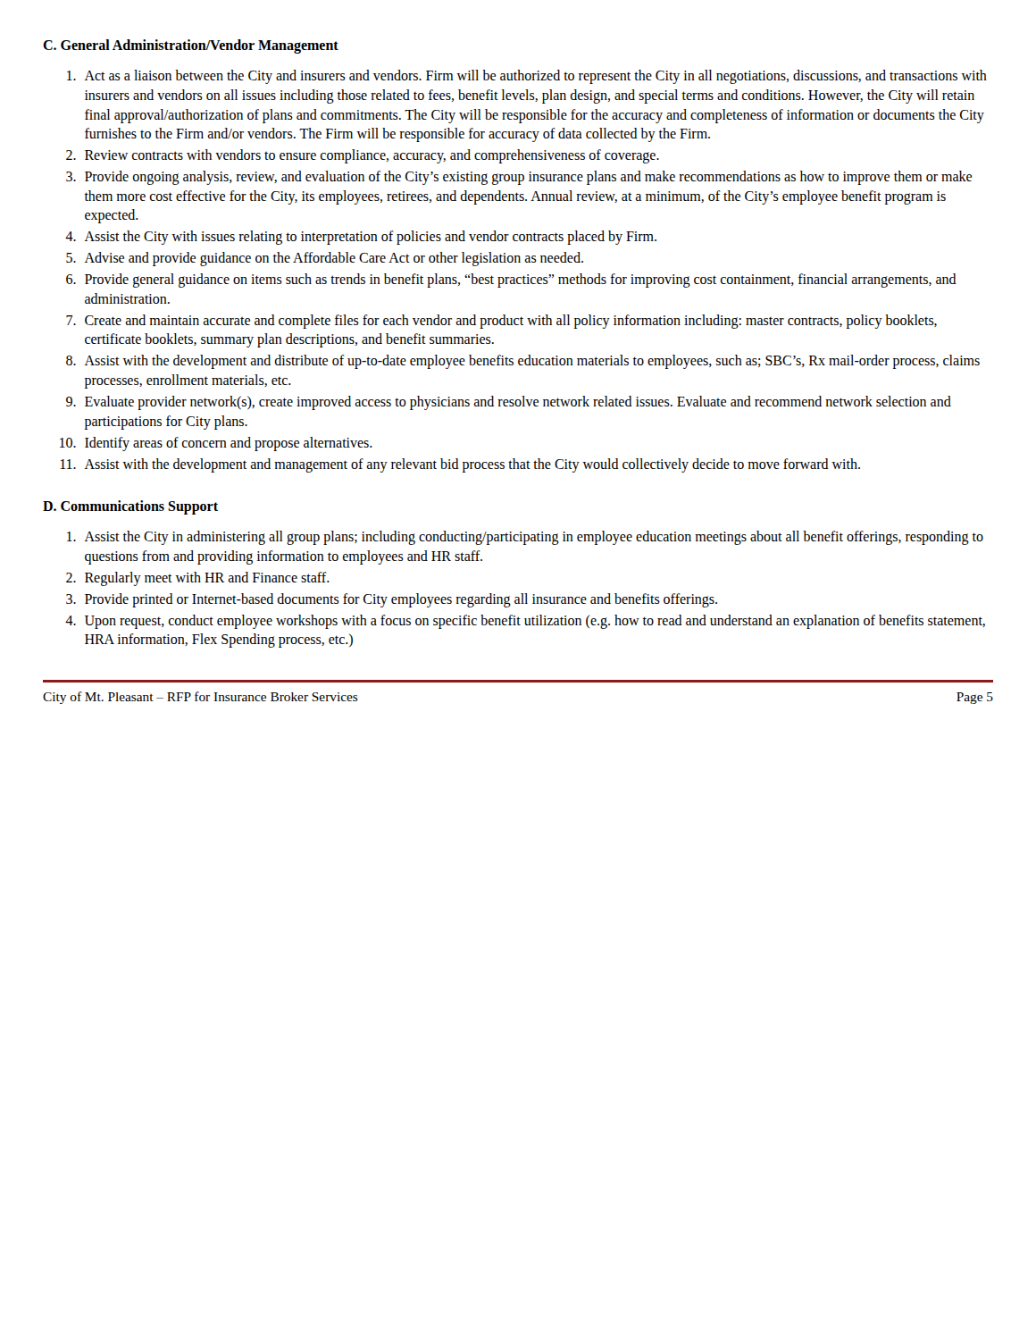C. General Administration/Vendor Management
Act as a liaison between the City and insurers and vendors. Firm will be authorized to represent the City in all negotiations, discussions, and transactions with insurers and vendors on all issues including those related to fees, benefit levels, plan design, and special terms and conditions. However, the City will retain final approval/authorization of plans and commitments. The City will be responsible for the accuracy and completeness of information or documents the City furnishes to the Firm and/or vendors. The Firm will be responsible for accuracy of data collected by the Firm.
Review contracts with vendors to ensure compliance, accuracy, and comprehensiveness of coverage.
Provide ongoing analysis, review, and evaluation of the City’s existing group insurance plans and make recommendations as how to improve them or make them more cost effective for the City, its employees, retirees, and dependents. Annual review, at a minimum, of the City’s employee benefit program is expected.
Assist the City with issues relating to interpretation of policies and vendor contracts placed by Firm.
Advise and provide guidance on the Affordable Care Act or other legislation as needed.
Provide general guidance on items such as trends in benefit plans, “best practices” methods for improving cost containment, financial arrangements, and administration.
Create and maintain accurate and complete files for each vendor and product with all policy information including: master contracts, policy booklets, certificate booklets, summary plan descriptions, and benefit summaries.
Assist with the development and distribute of up-to-date employee benefits education materials to employees, such as; SBC’s, Rx mail-order process, claims processes, enrollment materials, etc.
Evaluate provider network(s), create improved access to physicians and resolve network related issues. Evaluate and recommend network selection and participations for City plans.
Identify areas of concern and propose alternatives.
Assist with the development and management of any relevant bid process that the City would collectively decide to move forward with.
D. Communications Support
Assist the City in administering all group plans; including conducting/participating in employee education meetings about all benefit offerings, responding to questions from and providing information to employees and HR staff.
Regularly meet with HR and Finance staff.
Provide printed or Internet-based documents for City employees regarding all insurance and benefits offerings.
Upon request, conduct employee workshops with a focus on specific benefit utilization (e.g. how to read and understand an explanation of benefits statement, HRA information, Flex Spending process, etc.)
City of Mt. Pleasant – RFP for Insurance Broker Services Page 5